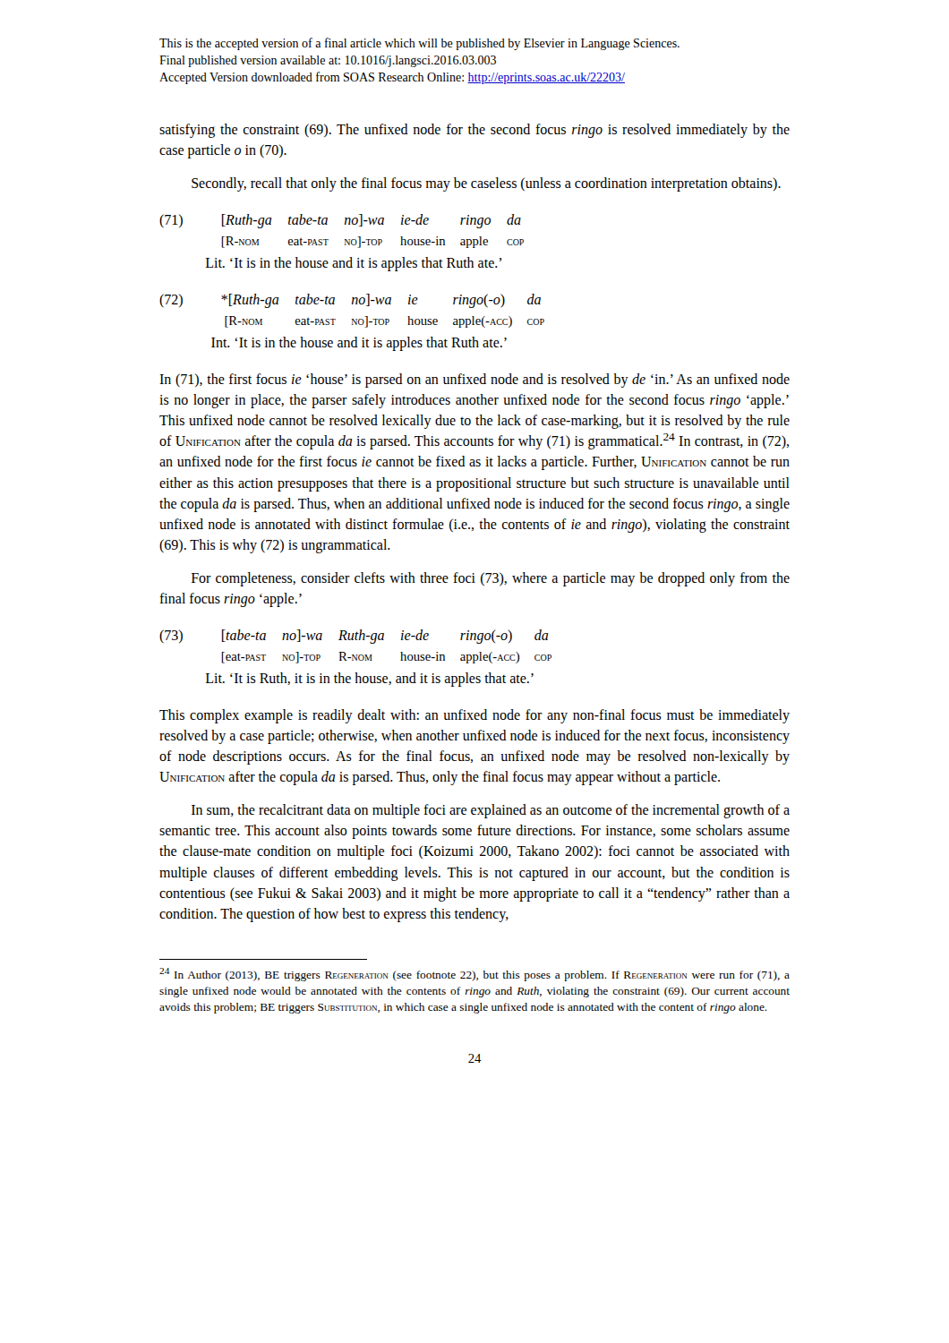This is the accepted version of a final article which will be published by Elsevier in Language Sciences.
Final published version available at: 10.1016/j.langsci.2016.03.003
Accepted Version downloaded from SOAS Research Online: http://eprints.soas.ac.uk/22203/
satisfying the constraint (69). The unfixed node for the second focus ringo is resolved immediately by the case particle o in (70).
Secondly, recall that only the final focus may be caseless (unless a coordination interpretation obtains).
| (71) | [ Ruth-ga | tabe-ta | no ] -wa | ie-de | ringo | da |
| | [R- nom | eat- past | no ]- top | house-in | apple | cop |
Lit. ‘It is in the house and it is apples that Ruth ate.’
| (72) | *[ Ruth-ga | tabe-ta | no ] -wa | ie | ringo ( -o ) | da |
| | [R- nom | eat- past | no ]- top | house | apple(- acc ) | cop |
Int. ‘It is in the house and it is apples that Ruth ate.’
In (71), the first focus ie ‘house’ is parsed on an unfixed node and is resolved by de ‘in.’ As an unfixed node is no longer in place, the parser safely introduces another unfixed node for the second focus ringo ‘apple.’ This unfixed node cannot be resolved lexically due to the lack of case-marking, but it is resolved by the rule of Unification after the copula da is parsed. This accounts for why (71) is grammatical.24 In contrast, in (72), an unfixed node for the first focus ie cannot be fixed as it lacks a particle. Further, Unification cannot be run either as this action presupposes that there is a propositional structure but such structure is unavailable until the copula da is parsed. Thus, when an additional unfixed node is induced for the second focus ringo, a single unfixed node is annotated with distinct formulae (i.e., the contents of ie and ringo), violating the constraint (69). This is why (72) is ungrammatical.
For completeness, consider clefts with three foci (73), where a particle may be dropped only from the final focus ringo ‘apple.’
| (73) | [ tabe-ta | no ] -wa | Ruth-ga | ie-de | ringo ( -o ) | da |
| | [eat- past | no ]- top | R- nom | house-in | apple(- acc ) | cop |
Lit. ‘It is Ruth, it is in the house, and it is apples that ate.’
This complex example is readily dealt with: an unfixed node for any non-final focus must be immediately resolved by a case particle; otherwise, when another unfixed node is induced for the next focus, inconsistency of node descriptions occurs. As for the final focus, an unfixed node may be resolved non-lexically by Unification after the copula da is parsed. Thus, only the final focus may appear without a particle.
In sum, the recalcitrant data on multiple foci are explained as an outcome of the incremental growth of a semantic tree. This account also points towards some future directions. For instance, some scholars assume the clause-mate condition on multiple foci (Koizumi 2000, Takano 2002): foci cannot be associated with multiple clauses of different embedding levels. This is not captured in our account, but the condition is contentious (see Fukui & Sakai 2003) and it might be more appropriate to call it a “tendency” rather than a condition. The question of how best to express this tendency,
24 In Author (2013), BE triggers Regeneration (see footnote 22), but this poses a problem. If Regeneration were run for (71), a single unfixed node would be annotated with the contents of ringo and Ruth, violating the constraint (69). Our current account avoids this problem; BE triggers Substitution, in which case a single unfixed node is annotated with the content of ringo alone.
24